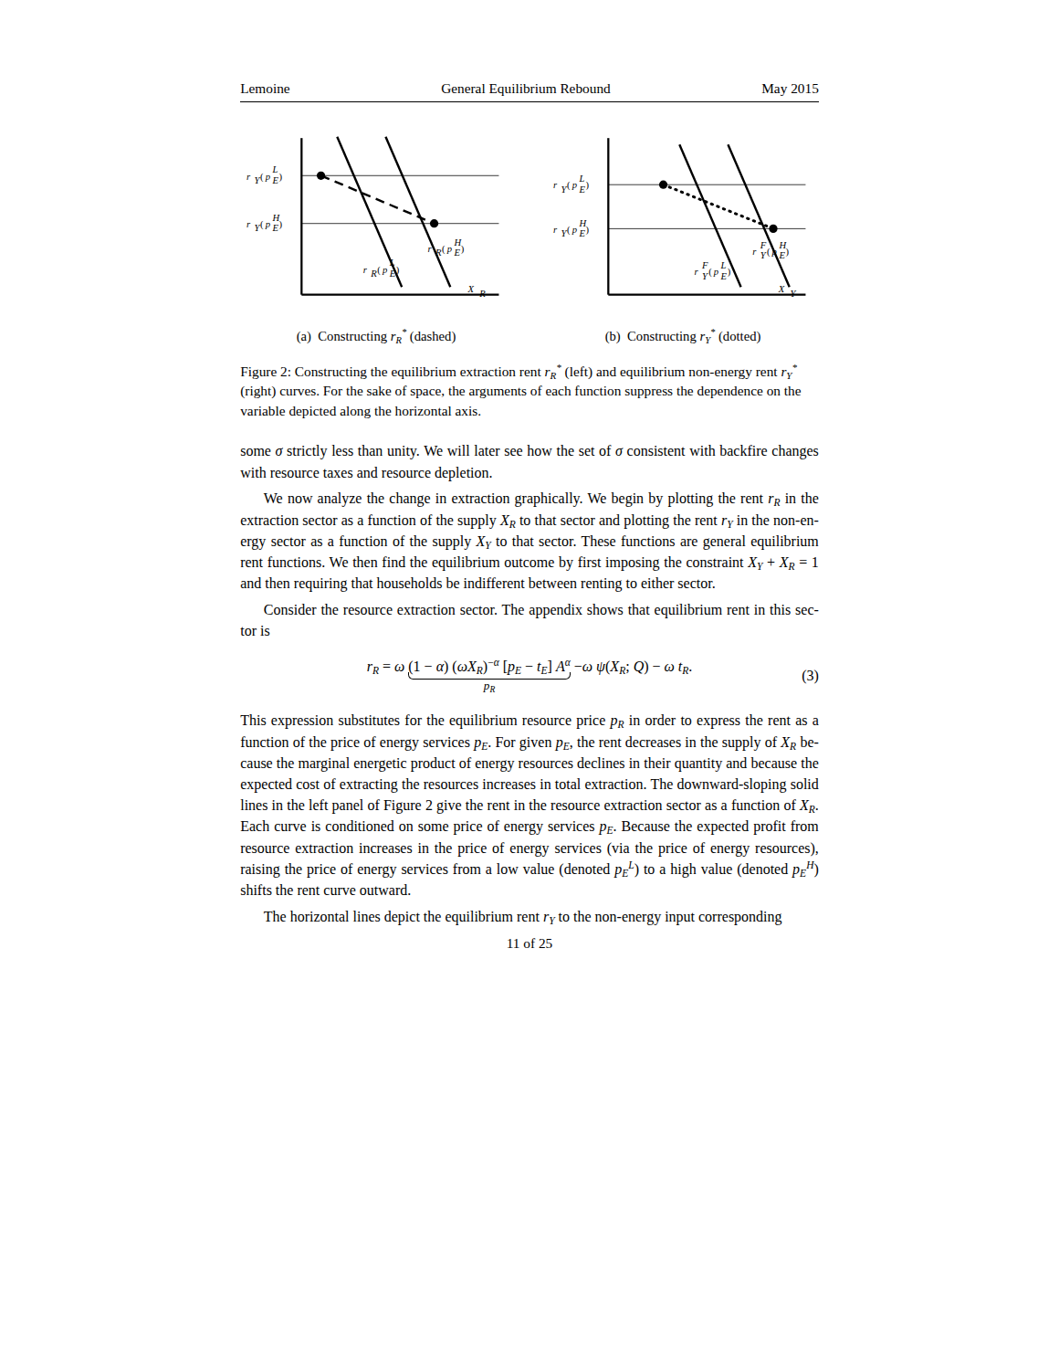Lemoine
General Equilibrium Rebound
May 2015
r Y ( p E L ) r Y ( p E H ) r R ( p E H ) r R ( p E L ) X R
(a) Constructing rR* (dashed)
r Y ( p E L ) r Y ( p E H ) r Y F ( p E H ) r Y F ( p E L ) X Y
(b) Constructing rY* (dotted)
Figure 2: Constructing the equilibrium extraction rent rR* (left) and equilibrium non-energy rent rY* (right) curves. For the sake of space, the arguments of each function suppress the dependence on the variable depicted along the horizontal axis.
some σ strictly less than unity. We will later see how the set of σ consistent with backfire changes with resource taxes and resource depletion.
We now analyze the change in extraction graphically. We begin by plotting the rent rR in the extraction sector as a function of the supply XR to that sector and plotting the rent rY in the non-energy sector as a function of the supply XY to that sector. These functions are general equilibrium rent functions. We then find the equilibrium outcome by first imposing the constraint XY + XR = 1 and then requiring that households be indifferent between renting to either sector.
Consider the resource extraction sector. The appendix shows that equilibrium rent in this sector is
rR = ω (1 − α) (ωXR)−α [pE − tE] Aα pR −ω ψ(XR; Q) − ω tR.
(3)
This expression substitutes for the equilibrium resource price pR in order to express the rent as a function of the price of energy services pE. For given pE, the rent decreases in the supply of XR because the marginal energetic product of energy resources declines in their quantity and because the expected cost of extracting the resources increases in total extraction. The downward-sloping solid lines in the left panel of Figure 2 give the rent in the resource extraction sector as a function of XR. Each curve is conditioned on some price of energy services pE. Because the expected profit from resource extraction increases in the price of energy services (via the price of energy resources), raising the price of energy services from a low value (denoted pEL) to a high value (denoted pEH) shifts the rent curve outward.
The horizontal lines depict the equilibrium rent rY to the non-energy input corresponding
11 of 25